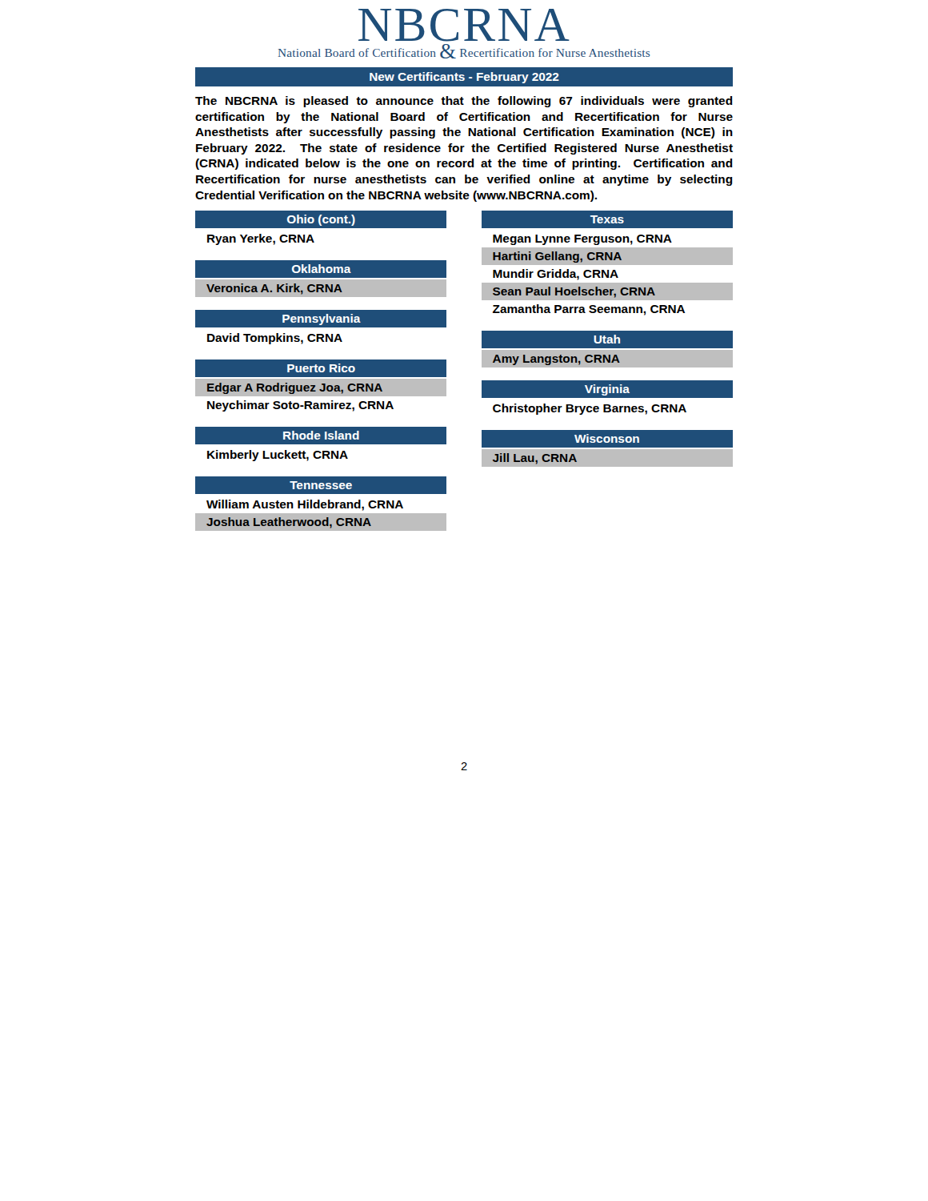NBCRNA
National Board of Certification & Recertification for Nurse Anesthetists
New Certificants - February 2022
The NBCRNA is pleased to announce that the following 67 individuals were granted certification by the National Board of Certification and Recertification for Nurse Anesthetists after successfully passing the National Certification Examination (NCE) in February 2022. The state of residence for the Certified Registered Nurse Anesthetist (CRNA) indicated below is the one on record at the time of printing. Certification and Recertification for nurse anesthetists can be verified online at anytime by selecting Credential Verification on the NBCRNA website (www.NBCRNA.com).
Ohio (cont.)
Ryan Yerke, CRNA
Oklahoma
Veronica A. Kirk, CRNA
Pennsylvania
David Tompkins, CRNA
Puerto Rico
Edgar A Rodriguez Joa, CRNA
Neychimar Soto-Ramirez, CRNA
Rhode Island
Kimberly Luckett, CRNA
Tennessee
William Austen Hildebrand, CRNA
Joshua Leatherwood, CRNA
Texas
Megan Lynne Ferguson, CRNA
Hartini Gellang, CRNA
Mundir Gridda, CRNA
Sean Paul Hoelscher, CRNA
Zamantha Parra Seemann, CRNA
Utah
Amy Langston, CRNA
Virginia
Christopher Bryce Barnes, CRNA
Wisconson
Jill Lau, CRNA
2